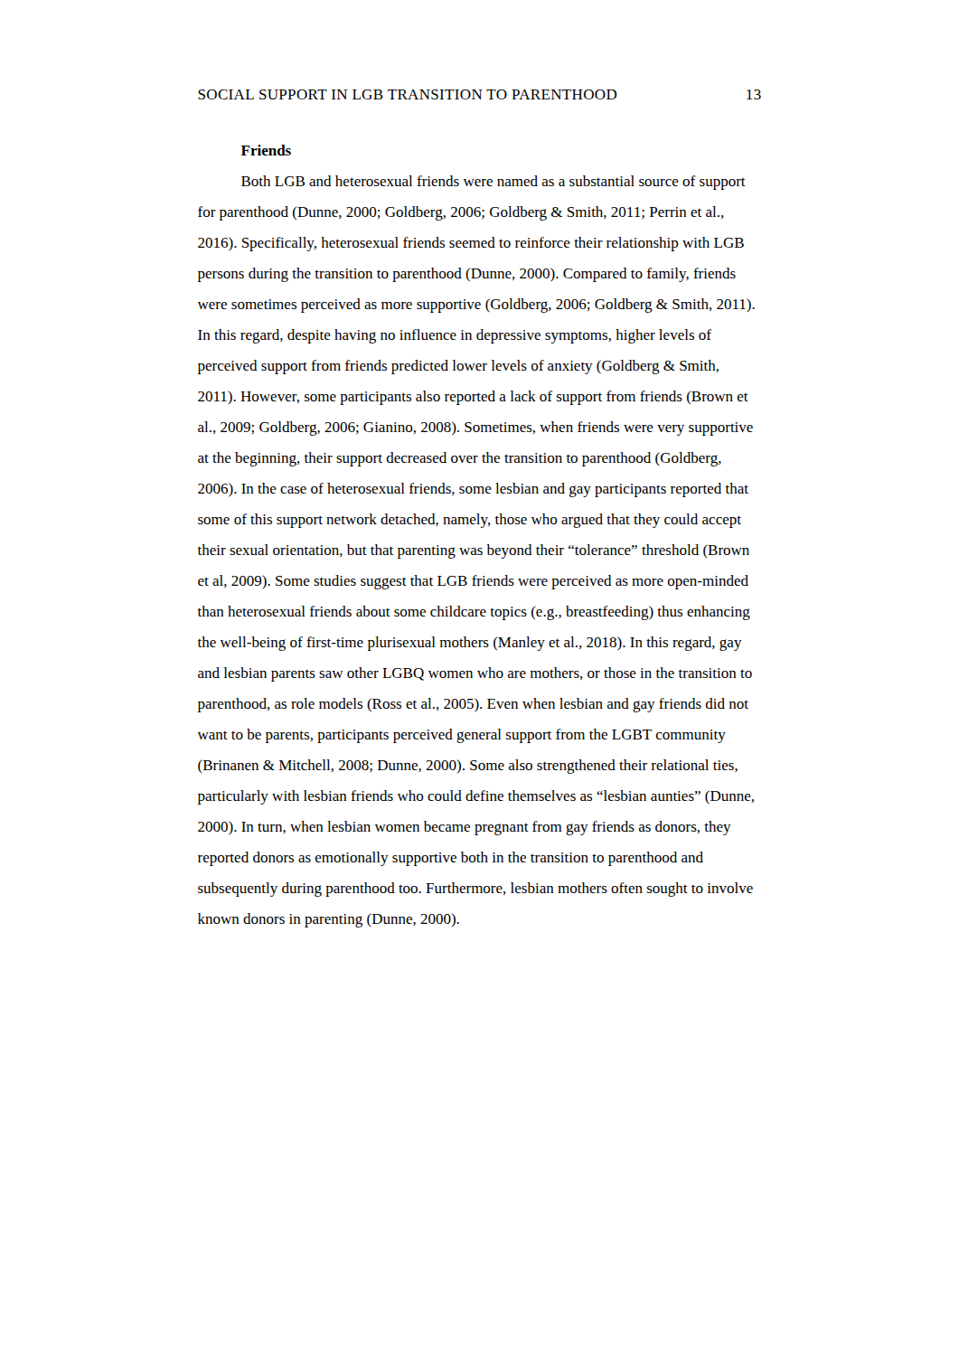Social Support in LGB Transition to Parenthood 13
Friends
Both LGB and heterosexual friends were named as a substantial source of support for parenthood (Dunne, 2000; Goldberg, 2006; Goldberg & Smith, 2011; Perrin et al., 2016). Specifically, heterosexual friends seemed to reinforce their relationship with LGB persons during the transition to parenthood (Dunne, 2000). Compared to family, friends were sometimes perceived as more supportive (Goldberg, 2006; Goldberg & Smith, 2011). In this regard, despite having no influence in depressive symptoms, higher levels of perceived support from friends predicted lower levels of anxiety (Goldberg & Smith, 2011). However, some participants also reported a lack of support from friends (Brown et al., 2009; Goldberg, 2006; Gianino, 2008). Sometimes, when friends were very supportive at the beginning, their support decreased over the transition to parenthood (Goldberg, 2006). In the case of heterosexual friends, some lesbian and gay participants reported that some of this support network detached, namely, those who argued that they could accept their sexual orientation, but that parenting was beyond their “tolerance” threshold (Brown et al, 2009). Some studies suggest that LGB friends were perceived as more open-minded than heterosexual friends about some childcare topics (e.g., breastfeeding) thus enhancing the well-being of first-time plurisexual mothers (Manley et al., 2018). In this regard, gay and lesbian parents saw other LGBQ women who are mothers, or those in the transition to parenthood, as role models (Ross et al., 2005). Even when lesbian and gay friends did not want to be parents, participants perceived general support from the LGBT community (Brinanen & Mitchell, 2008; Dunne, 2000). Some also strengthened their relational ties, particularly with lesbian friends who could define themselves as “lesbian aunties” (Dunne, 2000). In turn, when lesbian women became pregnant from gay friends as donors, they reported donors as emotionally supportive both in the transition to parenthood and subsequently during parenthood too. Furthermore, lesbian mothers often sought to involve known donors in parenting (Dunne, 2000).